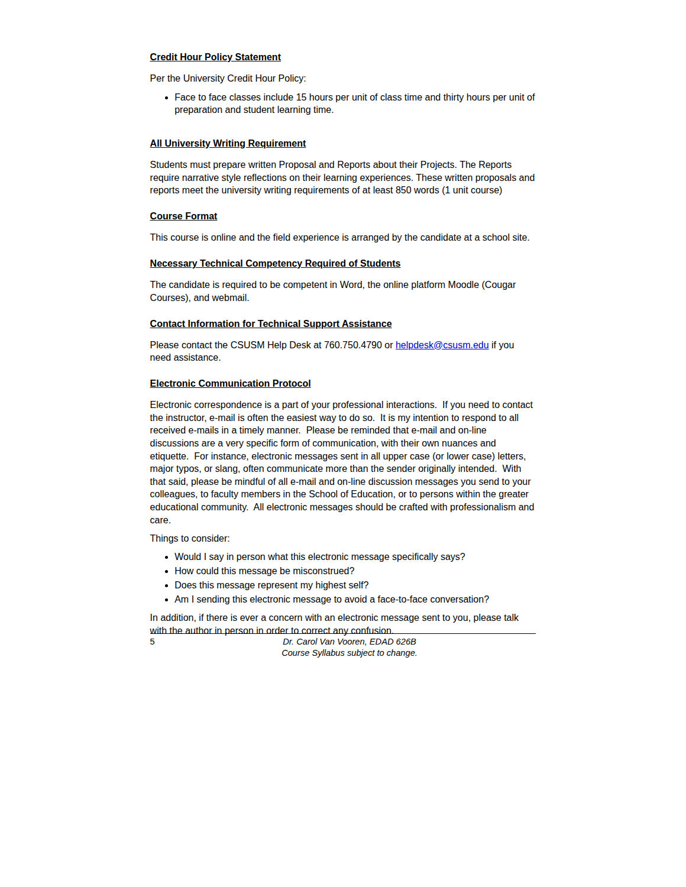Credit Hour Policy Statement
Per the University Credit Hour Policy:
Face to face classes include 15 hours per unit of class time and thirty hours per unit of preparation and student learning time.
All University Writing Requirement
Students must prepare written Proposal and Reports about their Projects. The Reports require narrative style reflections on their learning experiences. These written proposals and reports meet the university writing requirements of at least 850 words (1 unit course)
Course Format
This course is online and the field experience is arranged by the candidate at a school site.
Necessary Technical Competency Required of Students
The candidate is required to be competent in Word, the online platform Moodle (Cougar Courses), and webmail.
Contact Information for Technical Support Assistance
Please contact the CSUSM Help Desk at 760.750.4790 or helpdesk@csusm.edu if you need assistance.
Electronic Communication Protocol
Electronic correspondence is a part of your professional interactions. If you need to contact the instructor, e-mail is often the easiest way to do so. It is my intention to respond to all received e-mails in a timely manner. Please be reminded that e-mail and on-line discussions are a very specific form of communication, with their own nuances and etiquette. For instance, electronic messages sent in all upper case (or lower case) letters, major typos, or slang, often communicate more than the sender originally intended. With that said, please be mindful of all e-mail and on-line discussion messages you send to your colleagues, to faculty members in the School of Education, or to persons within the greater educational community. All electronic messages should be crafted with professionalism and care.
Things to consider:
Would I say in person what this electronic message specifically says?
How could this message be misconstrued?
Does this message represent my highest self?
Am I sending this electronic message to avoid a face-to-face conversation?
In addition, if there is ever a concern with an electronic message sent to you, please talk with the author in person in order to correct any confusion.
5
Dr. Carol Van Vooren, EDAD 626B
Course Syllabus subject to change.